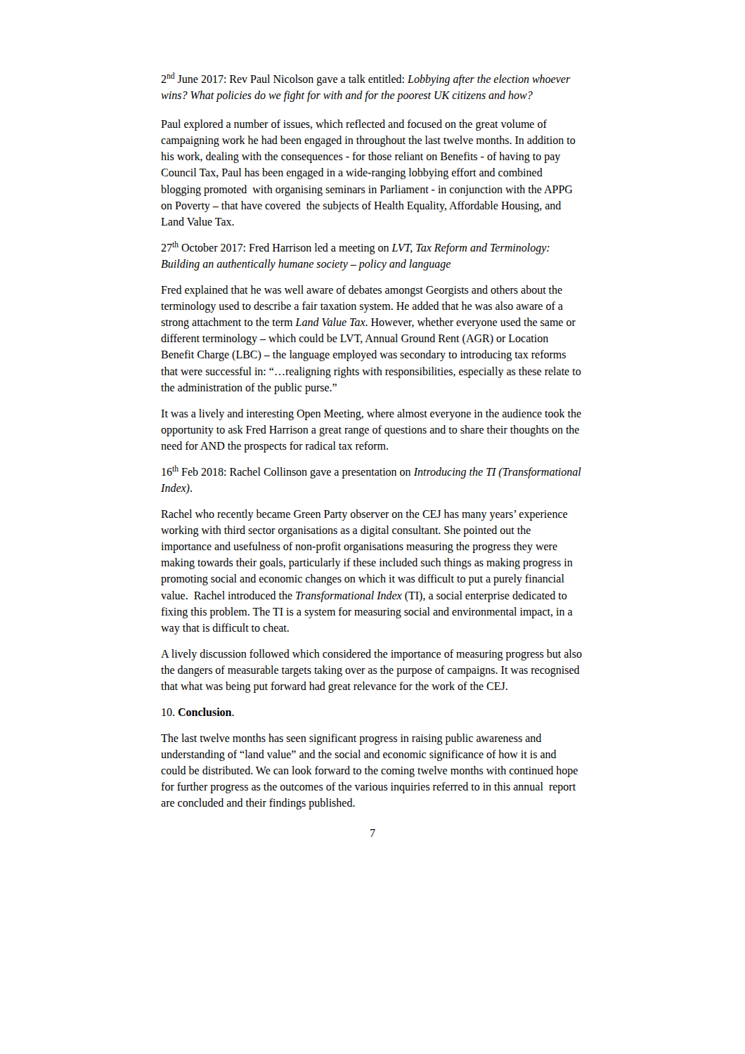2nd June 2017: Rev Paul Nicolson gave a talk entitled: Lobbying after the election whoever wins? What policies do we fight for with and for the poorest UK citizens and how?
Paul explored a number of issues, which reflected and focused on the great volume of campaigning work he had been engaged in throughout the last twelve months. In addition to his work, dealing with the consequences - for those reliant on Benefits - of having to pay Council Tax, Paul has been engaged in a wide-ranging lobbying effort and combined blogging promoted with organising seminars in Parliament - in conjunction with the APPG on Poverty – that have covered the subjects of Health Equality, Affordable Housing, and Land Value Tax.
27th October 2017: Fred Harrison led a meeting on LVT, Tax Reform and Terminology: Building an authentically humane society – policy and language
Fred explained that he was well aware of debates amongst Georgists and others about the terminology used to describe a fair taxation system. He added that he was also aware of a strong attachment to the term Land Value Tax. However, whether everyone used the same or different terminology – which could be LVT, Annual Ground Rent (AGR) or Location Benefit Charge (LBC) – the language employed was secondary to introducing tax reforms that were successful in: “…realigning rights with responsibilities, especially as these relate to the administration of the public purse.”
It was a lively and interesting Open Meeting, where almost everyone in the audience took the opportunity to ask Fred Harrison a great range of questions and to share their thoughts on the need for AND the prospects for radical tax reform.
16th Feb 2018: Rachel Collinson gave a presentation on Introducing the TI (Transformational Index).
Rachel who recently became Green Party observer on the CEJ has many years’ experience working with third sector organisations as a digital consultant. She pointed out the importance and usefulness of non-profit organisations measuring the progress they were making towards their goals, particularly if these included such things as making progress in promoting social and economic changes on which it was difficult to put a purely financial value. Rachel introduced the Transformational Index (TI), a social enterprise dedicated to fixing this problem. The TI is a system for measuring social and environmental impact, in a way that is difficult to cheat.
A lively discussion followed which considered the importance of measuring progress but also the dangers of measurable targets taking over as the purpose of campaigns. It was recognised that what was being put forward had great relevance for the work of the CEJ.
10. Conclusion.
The last twelve months has seen significant progress in raising public awareness and understanding of “land value” and the social and economic significance of how it is and could be distributed. We can look forward to the coming twelve months with continued hope for further progress as the outcomes of the various inquiries referred to in this annual report are concluded and their findings published.
7